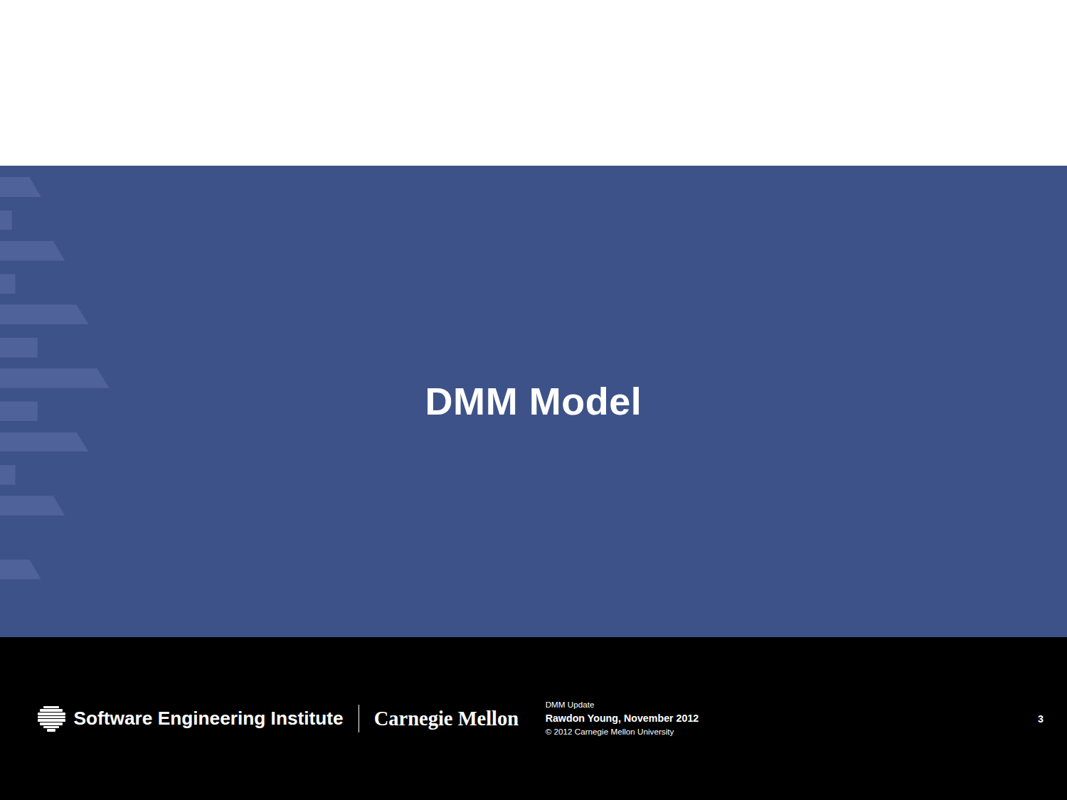DMM Model
Software Engineering Institute
Carnegie Mellon
DMM Update
Rawdon Young, November 2012
© 2012 Carnegie Mellon University
3